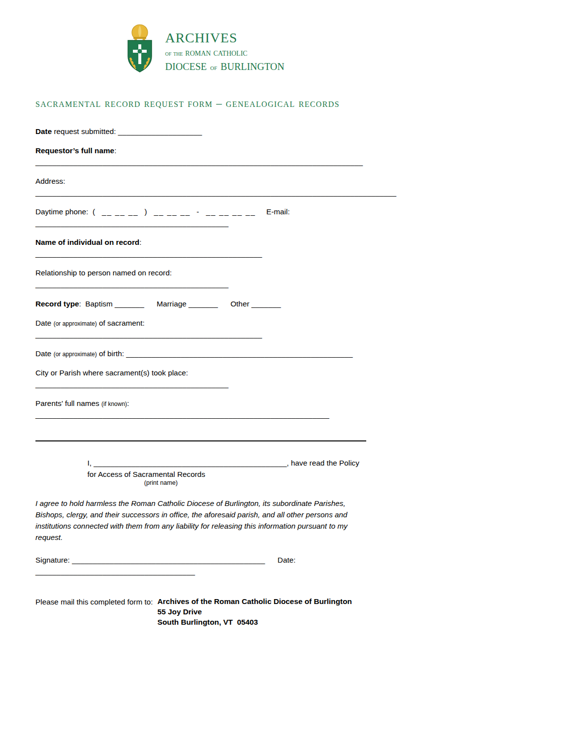Archives
of the Roman Catholic
Diocese of Burlington
Sacramental Record Request Form – Genealogical Records
Date request submitted: ____________________
Requestor’s full name: ______________________________________________________________________________
Address: ______________________________________________________________________________________
Daytime phone: ( __ __ __ ) __ __ __ - __ __ __ __ E-mail: ______________________________________________
Name of individual on record: ______________________________________________________
Relationship to person named on record: ______________________________________________
Record type: Baptism _______ Marriage _______ Other _______
Date (or approximate) of sacrament: ______________________________________________________
Date (or approximate) of birth: ______________________________________________________
City or Parish where sacrament(s) took place: ______________________________________________
Parents’ full names (if known): ______________________________________________________________________
I, ______________________________________________, have read the Policy for Access of Sacramental Records
(print name)
I agree to hold harmless the Roman Catholic Diocese of Burlington, its subordinate Parishes, Bishops, clergy, and their successors in office, the aforesaid parish, and all other persons and institutions connected with them from any liability for releasing this information pursuant to my request.
Signature: ______________________________________________ Date: ______________________________________
Please mail this completed form to:
Archives of the Roman Catholic Diocese of Burlington
55 Joy Drive
South Burlington, VT 05403